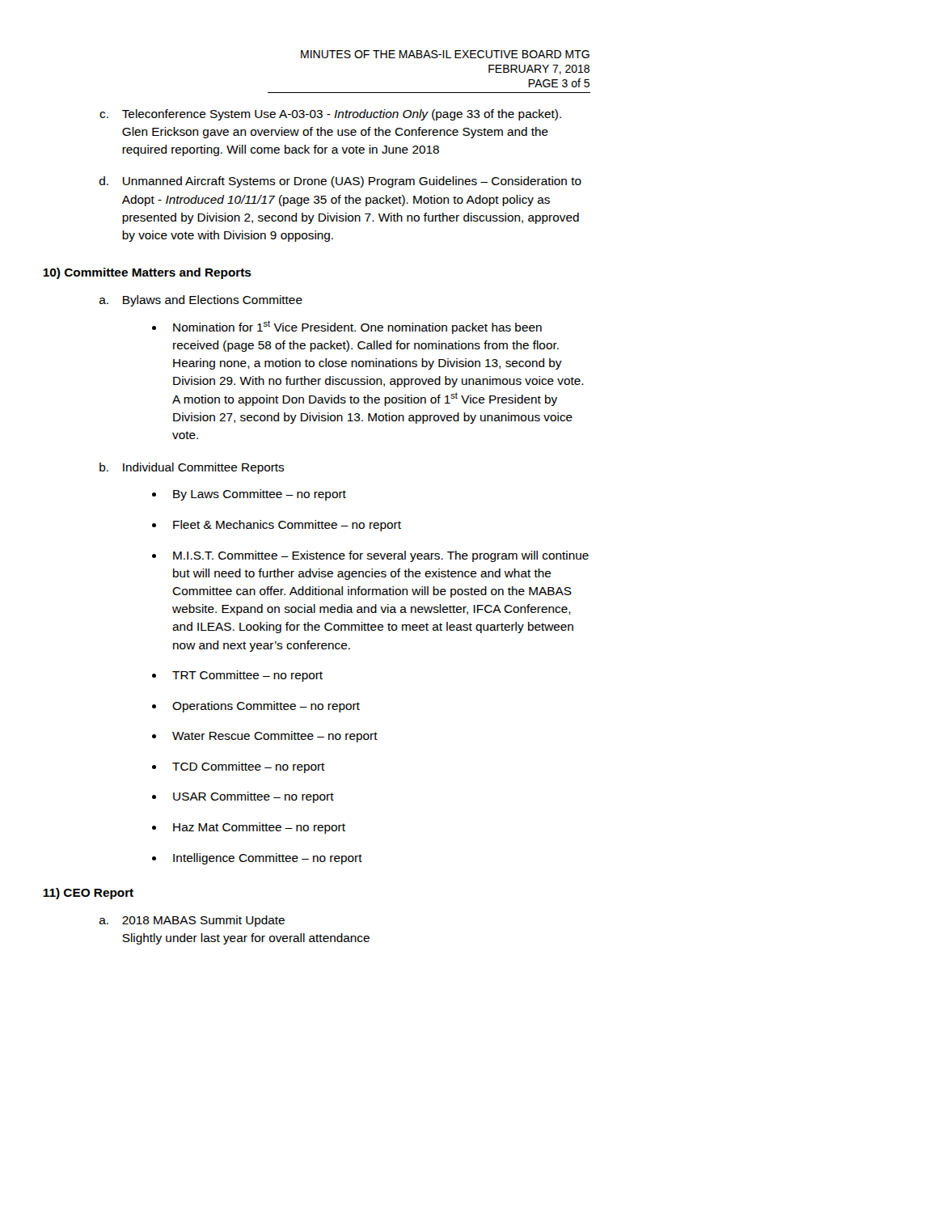MINUTES OF THE MABAS-IL EXECUTIVE BOARD MTG
FEBRUARY 7, 2018
PAGE 3 of 5
Teleconference System Use A-03-03 - Introduction Only (page 33 of the packet). Glen Erickson gave an overview of the use of the Conference System and the required reporting. Will come back for a vote in June 2018
Unmanned Aircraft Systems or Drone (UAS) Program Guidelines – Consideration to Adopt - Introduced 10/11/17 (page 35 of the packet). Motion to Adopt policy as presented by Division 2, second by Division 7. With no further discussion, approved by voice vote with Division 9 opposing.
10) Committee Matters and Reports
Bylaws and Elections Committee
Nomination for 1st Vice President. One nomination packet has been received (page 58 of the packet). Called for nominations from the floor. Hearing none, a motion to close nominations by Division 13, second by Division 29. With no further discussion, approved by unanimous voice vote. A motion to appoint Don Davids to the position of 1st Vice President by Division 27, second by Division 13. Motion approved by unanimous voice vote.
Individual Committee Reports
By Laws Committee – no report
Fleet & Mechanics Committee – no report
M.I.S.T. Committee – Existence for several years. The program will continue but will need to further advise agencies of the existence and what the Committee can offer. Additional information will be posted on the MABAS website. Expand on social media and via a newsletter, IFCA Conference, and ILEAS. Looking for the Committee to meet at least quarterly between now and next year’s conference.
TRT Committee – no report
Operations Committee – no report
Water Rescue Committee – no report
TCD Committee – no report
USAR Committee – no report
Haz Mat Committee – no report
Intelligence Committee – no report
11) CEO Report
2018 MABAS Summit Update
Slightly under last year for overall attendance